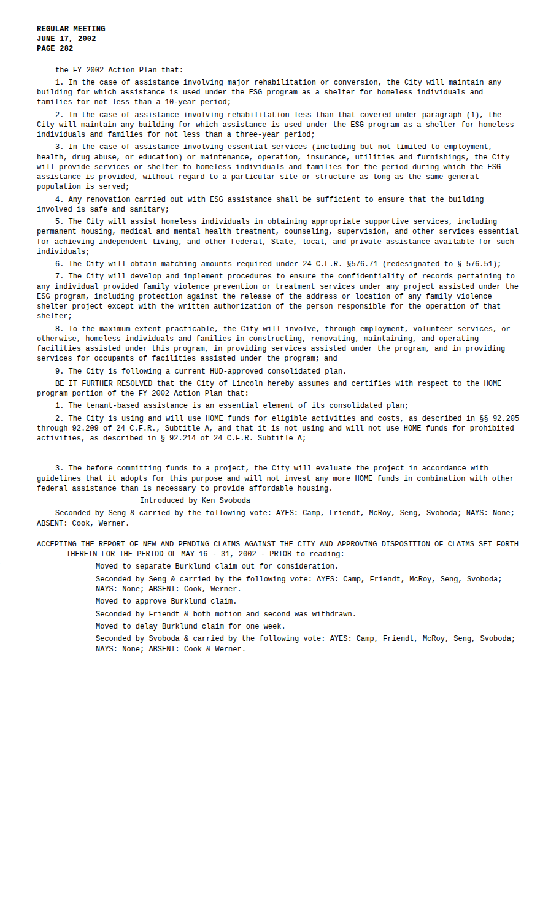REGULAR MEETING
JUNE 17, 2002
PAGE 282
the FY 2002 Action Plan that:
1. In the case of assistance involving major rehabilitation or conversion, the City will maintain any building for which assistance is used under the ESG program as a shelter for homeless individuals and families for not less than a 10-year period;
2. In the case of assistance involving rehabilitation less than that covered under paragraph (1), the City will maintain any building for which assistance is used under the ESG program as a shelter for homeless individuals and families for not less than a three-year period;
3. In the case of assistance involving essential services (including but not limited to employment, health, drug abuse, or education) or maintenance, operation, insurance, utilities and furnishings, the City will provide services or shelter to homeless individuals and families for the period during which the ESG assistance is provided, without regard to a particular site or structure as long as the same general population is served;
4. Any renovation carried out with ESG assistance shall be sufficient to ensure that the building involved is safe and sanitary;
5. The City will assist homeless individuals in obtaining appropriate supportive services, including permanent housing, medical and mental health treatment, counseling, supervision, and other services essential for achieving independent living, and other Federal, State, local, and private assistance available for such individuals;
6. The City will obtain matching amounts required under 24 C.F.R. §576.71 (redesignated to § 576.51);
7. The City will develop and implement procedures to ensure the confidentiality of records pertaining to any individual provided family violence prevention or treatment services under any project assisted under the ESG program, including protection against the release of the address or location of any family violence shelter project except with the written authorization of the person responsible for the operation of that shelter;
8. To the maximum extent practicable, the City will involve, through employment, volunteer services, or otherwise, homeless individuals and families in constructing, renovating, maintaining, and operating facilities assisted under this program, in providing services assisted under the program, and in providing services for occupants of facilities assisted under the program; and
9. The City is following a current HUD-approved consolidated plan.
BE IT FURTHER RESOLVED that the City of Lincoln hereby assumes and certifies with respect to the HOME program portion of the FY 2002 Action Plan that:
1. The tenant-based assistance is an essential element of its consolidated plan;
2. The City is using and will use HOME funds for eligible activities and costs, as described in §§ 92.205 through 92.209 of 24 C.F.R., Subtitle A, and that it is not using and will not use HOME funds for prohibited activities, as described in § 92.214 of 24 C.F.R. Subtitle A;
3. The before committing funds to a project, the City will evaluate the project in accordance with guidelines that it adopts for this purpose and will not invest any more HOME funds in combination with other federal assistance than is necessary to provide affordable housing.
Introduced by Ken Svoboda
Seconded by Seng & carried by the following vote: AYES: Camp, Friendt, McRoy, Seng, Svoboda; NAYS: None; ABSENT: Cook, Werner.
ACCEPTING THE REPORT OF NEW AND PENDING CLAIMS AGAINST THE CITY AND APPROVING DISPOSITION OF CLAIMS SET FORTH THEREIN FOR THE PERIOD OF MAY 16 - 31, 2002 - PRIOR to reading:
McROYMoved to separate Burklund claim out for consideration.
Seconded by Seng & carried by the following vote: AYES: Camp, Friendt, McRoy, Seng, Svoboda; NAYS: None; ABSENT: Cook, Werner.
Moved to approve Burklund claim.
Seconded by Friendt & both motion and second was withdrawn.
SENGMoved to delay Burklund claim for one week.
Seconded by Svoboda & carried by the following vote: AYES: Camp, Friendt, McRoy, Seng, Svoboda; NAYS: None; ABSENT: Cook & Werner.